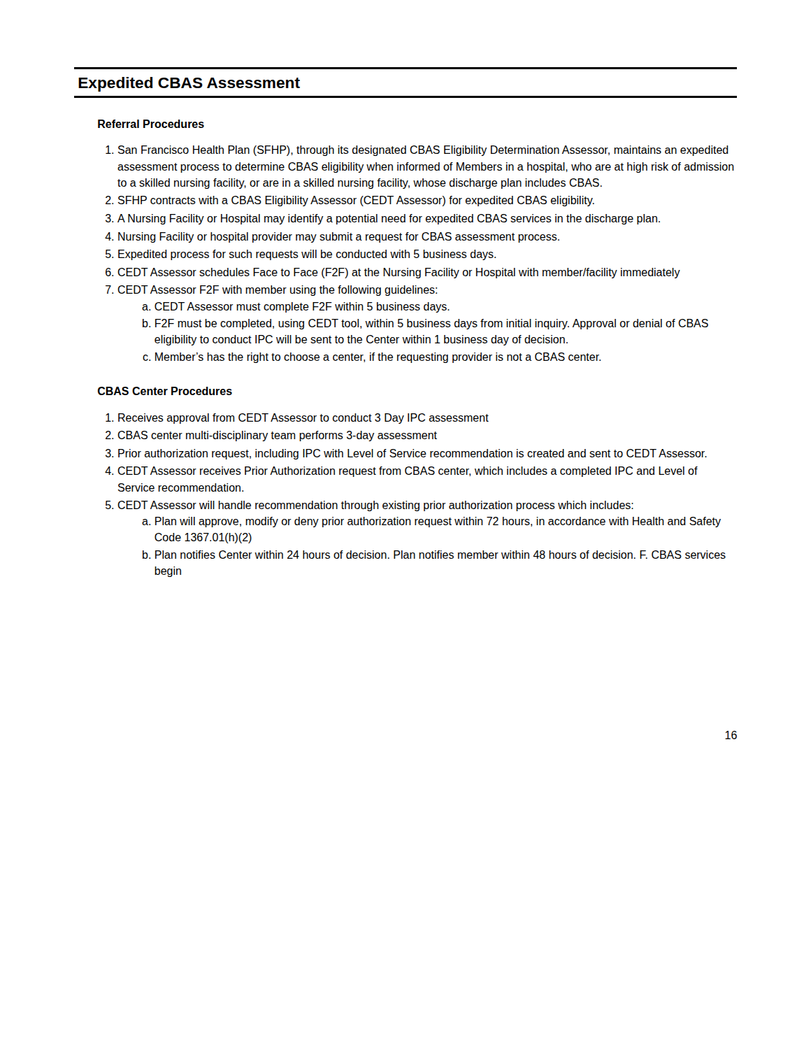Expedited CBAS Assessment
Referral Procedures
San Francisco Health Plan (SFHP), through its designated CBAS Eligibility Determination Assessor, maintains an expedited assessment process to determine CBAS eligibility when informed of Members in a hospital, who are at high risk of admission to a skilled nursing facility, or are in a skilled nursing facility, whose discharge plan includes CBAS.
SFHP contracts with a CBAS Eligibility Assessor (CEDT Assessor) for expedited CBAS eligibility.
A Nursing Facility or Hospital may identify a potential need for expedited CBAS services in the discharge plan.
Nursing Facility or hospital provider may submit a request for CBAS assessment process.
Expedited process for such requests will be conducted with 5 business days.
CEDT Assessor schedules Face to Face (F2F) at the Nursing Facility or Hospital with member/facility immediately
CEDT Assessor F2F with member using the following guidelines:
CEDT Assessor must complete F2F within 5 business days.
F2F must be completed, using CEDT tool, within 5 business days from initial inquiry. Approval or denial of CBAS eligibility to conduct IPC will be sent to the Center within 1 business day of decision.
Member’s has the right to choose a center, if the requesting provider is not a CBAS center.
CBAS Center Procedures
Receives approval from CEDT Assessor to conduct 3 Day IPC assessment
CBAS center multi-disciplinary team performs 3-day assessment
Prior authorization request, including IPC with Level of Service recommendation is created and sent to CEDT Assessor.
CEDT Assessor receives Prior Authorization request from CBAS center, which includes a completed IPC and Level of Service recommendation.
CEDT Assessor will handle recommendation through existing prior authorization process which includes:
Plan will approve, modify or deny prior authorization request within 72 hours, in accordance with Health and Safety Code 1367.01(h)(2)
Plan notifies Center within 24 hours of decision. Plan notifies member within 48 hours of decision. F. CBAS services begin
16